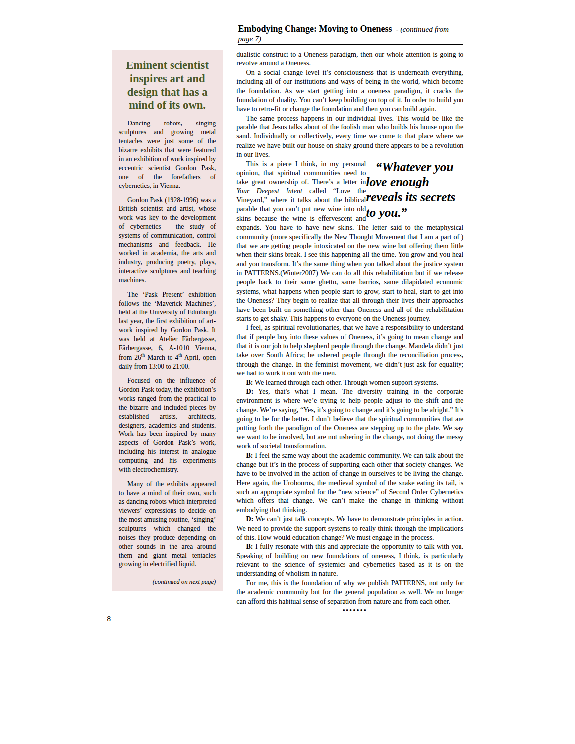Embodying Change: Moving to Oneness
- (continued from page 7)
Eminent scientist inspires art and design that has a mind of its own.
Dancing robots, singing sculptures and growing metal tentacles were just some of the bizarre exhibits that were featured in an exhibition of work inspired by eccentric scientist Gordon Pask, one of the forefathers of cybernetics, in Vienna.
Gordon Pask (1928-1996) was a British scientist and artist, whose work was key to the development of cybernetics – the study of systems of communication, control mechanisms and feedback. He worked in academia, the arts and industry, producing poetry, plays, interactive sculptures and teaching machines.
The ‘Pask Present’ exhibition follows the ‘Maverick Machines’, held at the University of Edinburgh last year, the first exhibition of art-work inspired by Gordon Pask. It was held at Atelier Färbergasse, Färbergasse, 6, A-1010 Vienna, from 26th March to 4th April, open daily from 13:00 to 21:00.
Focused on the influence of Gordon Pask today, the exhibition’s works ranged from the practical to the bizarre and included pieces by established artists, architects, designers, academics and students. Work has been inspired by many aspects of Gordon Pask’s work, including his interest in analogue computing and his experiments with electrochemistry.
Many of the exhibits appeared to have a mind of their own, such as dancing robots which interpreted viewers’ expressions to decide on the most amusing routine, ‘singing’ sculptures which changed the noises they produce depending on other sounds in the area around them and giant metal tentacles growing in electrified liquid.
(continued on next page)
dualistic construct to a Oneness paradigm, then our whole attention is going to revolve around a Oneness.
On a social change level it’s consciousness that is underneath everything, including all of our institutions and ways of being in the world, which become the foundation. As we start getting into a oneness paradigm, it cracks the foundation of duality. You can’t keep building on top of it. In order to build you have to retro-fit or change the foundation and then you can build again.
The same process happens in our individual lives. This would be like the parable that Jesus talks about of the foolish man who builds his house upon the sand. Individually or collectively, every time we come to that place where we realize we have built our house on shaky ground there appears to be a revolution in our lives.
“Whatever you love enough reveals its secrets to you.”
This is a piece I think, in my personal opinion, that spiritual communities need to take great ownership of. There’s a letter in Your Deepest Intent called “Love the Vineyard,” where it talks about the biblical parable that you can’t put new wine into old skins because the wine is effervescent and expands. You have to have new skins. The letter said to the metaphysical community (more specifically the New Thought Movement that I am a part of ) that we are getting people intoxicated on the new wine but offering them little when their skins break. I see this happening all the time. You grow and you heal and you transform. It’s the same thing when you talked about the justice system in PATTERNS.(Winter2007) We can do all this rehabilitation but if we release people back to their same ghetto, same barrios, same dilapidated economic systems, what happens when people start to grow, start to heal, start to get into the Oneness? They begin to realize that all through their lives their approaches have been built on something other than Oneness and all of the rehabilitation starts to get shaky. This happens to everyone on the Oneness journey.
I feel, as spiritual revolutionaries, that we have a responsibility to understand that if people buy into these values of Oneness, it’s going to mean change and that it is our job to help shepherd people through the change. Mandela didn’t just take over South Africa; he ushered people through the reconciliation process, through the change. In the feminist movement, we didn’t just ask for equality; we had to work it out with the men.
B: We learned through each other. Through women support systems.
D: Yes, that’s what I mean. The diversity training in the corporate environment is where we’e trying to help people adjust to the shift and the change. We’re saying, “Yes, it’s going to change and it’s going to be alright.” It’s going to be for the better. I don’t believe that the spiritual communities that are putting forth the paradigm of the Oneness are stepping up to the plate. We say we want to be involved, but are not ushering in the change, not doing the messy work of societal transformation.
B: I feel the same way about the academic community. We can talk about the change but it’s in the process of supporting each other that society changes. We have to be involved in the action of change in ourselves to be living the change. Here again, the Urobouros, the medieval symbol of the snake eating its tail, is such an appropriate symbol for the “new science” of Second Order Cybernetics which offers that change. We can’t make the change in thinking without embodying that thinking.
D: We can’t just talk concepts. We have to demonstrate principles in action. We need to provide the support systems to really think through the implications of this. How would education change? We must engage in the process.
B: I fully resonate with this and appreciate the opportunity to talk with you. Speaking of building on new foundations of oneness, I think, is particularly relevant to the science of systemics and cybernetics based as it is on the understanding of wholism in nature.
For me, this is the foundation of why we publish PATTERNS, not only for the academic community but for the general population as well. We no longer can afford this habitual sense of separation from nature and from each other.
•••••••
8